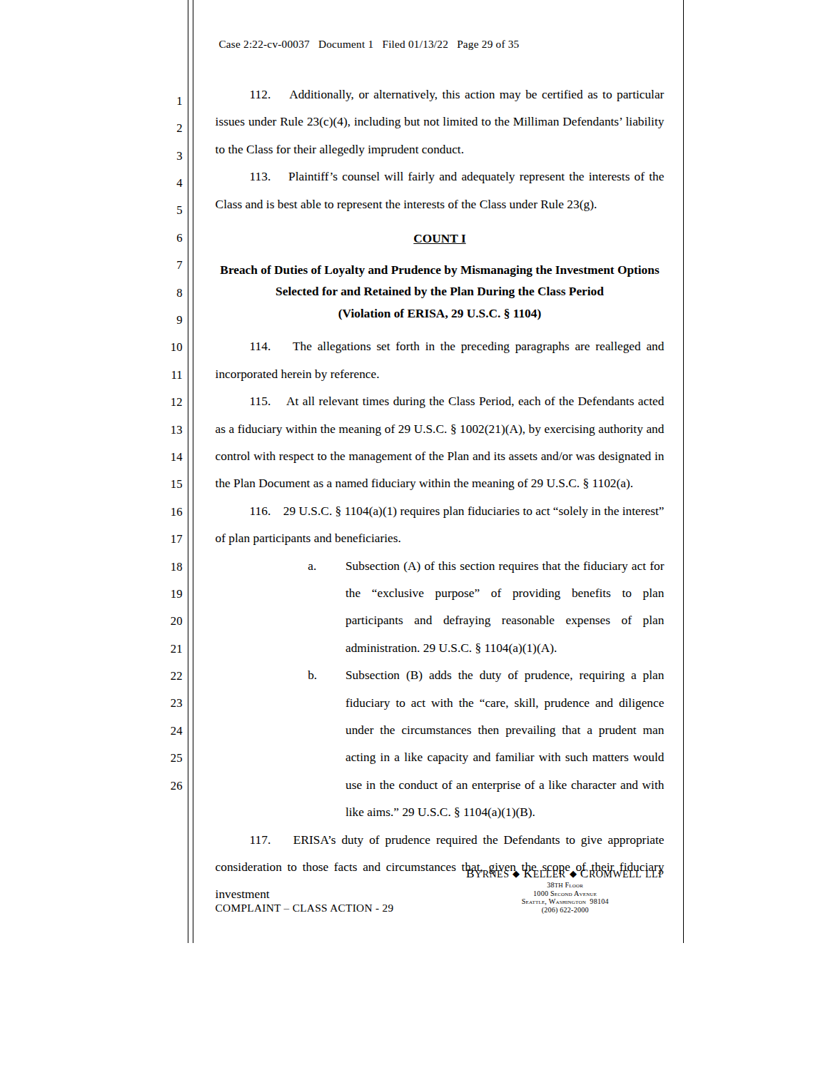Case 2:22-cv-00037 Document 1 Filed 01/13/22 Page 29 of 35
1
2
3
4
5
6
7
8
9
10
11
12
13
14
15
16
17
18
19
20
21
22
23
24
25
26
112. Additionally, or alternatively, this action may be certified as to particular issues under Rule 23(c)(4), including but not limited to the Milliman Defendants’ liability to the Class for their allegedly imprudent conduct.
113. Plaintiff’s counsel will fairly and adequately represent the interests of the Class and is best able to represent the interests of the Class under Rule 23(g).
COUNT I
Breach of Duties of Loyalty and Prudence by Mismanaging the Investment Options Selected for and Retained by the Plan During the Class Period (Violation of ERISA, 29 U.S.C. § 1104)
114. The allegations set forth in the preceding paragraphs are realleged and incorporated herein by reference.
115. At all relevant times during the Class Period, each of the Defendants acted as a fiduciary within the meaning of 29 U.S.C. § 1002(21)(A), by exercising authority and control with respect to the management of the Plan and its assets and/or was designated in the Plan Document as a named fiduciary within the meaning of 29 U.S.C. § 1102(a).
116. 29 U.S.C. § 1104(a)(1) requires plan fiduciaries to act “solely in the interest” of plan participants and beneficiaries.
a. Subsection (A) of this section requires that the fiduciary act for the “exclusive purpose” of providing benefits to plan participants and defraying reasonable expenses of plan administration. 29 U.S.C. § 1104(a)(1)(A).
b. Subsection (B) adds the duty of prudence, requiring a plan fiduciary to act with the “care, skill, prudence and diligence under the circumstances then prevailing that a prudent man acting in a like capacity and familiar with such matters would use in the conduct of an enterprise of a like character and with like aims.” 29 U.S.C. § 1104(a)(1)(B).
117. ERISA’s duty of prudence required the Defendants to give appropriate consideration to those facts and circumstances that, given the scope of their fiduciary investment
COMPLAINT – CLASS ACTION - 29
BYRNES ◆ KELLER ◆ CROMWELL LLP
38TH Floor
1000 Second Avenue
Seattle, Washington 98104
(206) 622-2000